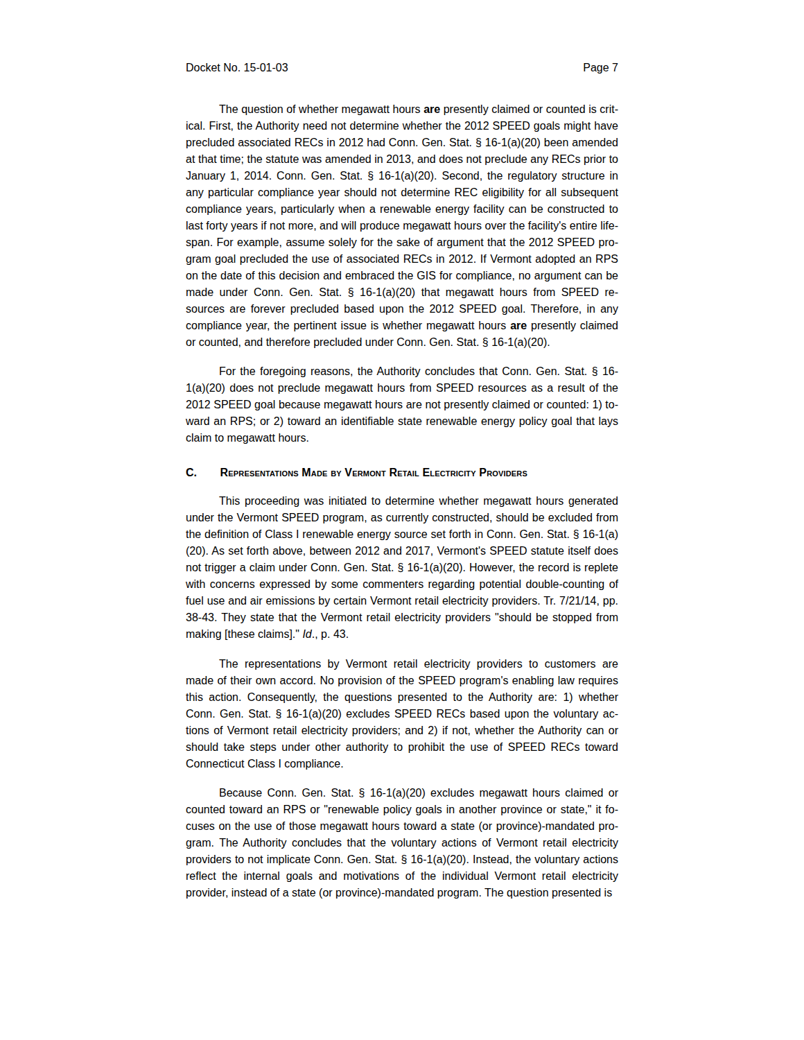Docket No. 15-01-03
Page 7
The question of whether megawatt hours are presently claimed or counted is critical. First, the Authority need not determine whether the 2012 SPEED goals might have precluded associated RECs in 2012 had Conn. Gen. Stat. § 16-1(a)(20) been amended at that time; the statute was amended in 2013, and does not preclude any RECs prior to January 1, 2014. Conn. Gen. Stat. § 16-1(a)(20). Second, the regulatory structure in any particular compliance year should not determine REC eligibility for all subsequent compliance years, particularly when a renewable energy facility can be constructed to last forty years if not more, and will produce megawatt hours over the facility's entire lifespan. For example, assume solely for the sake of argument that the 2012 SPEED program goal precluded the use of associated RECs in 2012. If Vermont adopted an RPS on the date of this decision and embraced the GIS for compliance, no argument can be made under Conn. Gen. Stat. § 16-1(a)(20) that megawatt hours from SPEED resources are forever precluded based upon the 2012 SPEED goal. Therefore, in any compliance year, the pertinent issue is whether megawatt hours are presently claimed or counted, and therefore precluded under Conn. Gen. Stat. § 16-1(a)(20).
For the foregoing reasons, the Authority concludes that Conn. Gen. Stat. § 16-1(a)(20) does not preclude megawatt hours from SPEED resources as a result of the 2012 SPEED goal because megawatt hours are not presently claimed or counted: 1) toward an RPS; or 2) toward an identifiable state renewable energy policy goal that lays claim to megawatt hours.
C. Representations Made by Vermont Retail Electricity Providers
This proceeding was initiated to determine whether megawatt hours generated under the Vermont SPEED program, as currently constructed, should be excluded from the definition of Class I renewable energy source set forth in Conn. Gen. Stat. § 16-1(a)(20). As set forth above, between 2012 and 2017, Vermont's SPEED statute itself does not trigger a claim under Conn. Gen. Stat. § 16-1(a)(20). However, the record is replete with concerns expressed by some commenters regarding potential double-counting of fuel use and air emissions by certain Vermont retail electricity providers. Tr. 7/21/14, pp. 38-43. They state that the Vermont retail electricity providers "should be stopped from making [these claims]." Id., p. 43.
The representations by Vermont retail electricity providers to customers are made of their own accord. No provision of the SPEED program's enabling law requires this action. Consequently, the questions presented to the Authority are: 1) whether Conn. Gen. Stat. § 16-1(a)(20) excludes SPEED RECs based upon the voluntary actions of Vermont retail electricity providers; and 2) if not, whether the Authority can or should take steps under other authority to prohibit the use of SPEED RECs toward Connecticut Class I compliance.
Because Conn. Gen. Stat. § 16-1(a)(20) excludes megawatt hours claimed or counted toward an RPS or "renewable policy goals in another province or state," it focuses on the use of those megawatt hours toward a state (or province)-mandated program. The Authority concludes that the voluntary actions of Vermont retail electricity providers to not implicate Conn. Gen. Stat. § 16-1(a)(20). Instead, the voluntary actions reflect the internal goals and motivations of the individual Vermont retail electricity provider, instead of a state (or province)-mandated program. The question presented is